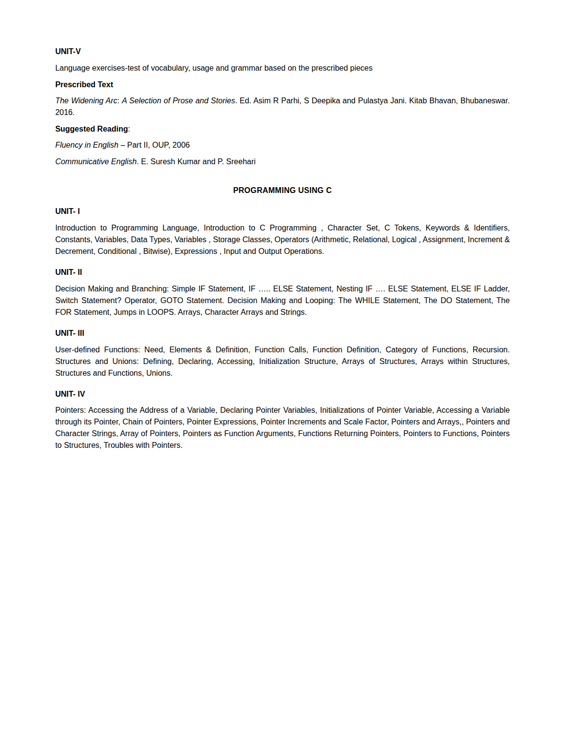UNIT-V
Language exercises-test of vocabulary, usage and grammar based on the prescribed pieces
Prescribed Text
The Widening Arc: A Selection of Prose and Stories. Ed. Asim R Parhi, S Deepika and Pulastya Jani. Kitab Bhavan, Bhubaneswar. 2016.
Suggested Reading:
Fluency in English – Part II, OUP, 2006
Communicative English. E. Suresh Kumar and P. Sreehari
PROGRAMMING USING C
UNIT- I
Introduction to Programming Language, Introduction to C Programming , Character Set, C Tokens, Keywords & Identifiers, Constants, Variables, Data Types, Variables , Storage Classes, Operators (Arithmetic, Relational, Logical , Assignment, Increment & Decrement, Conditional , Bitwise), Expressions , Input and Output Operations.
UNIT- II
Decision Making and Branching: Simple IF Statement, IF ….. ELSE Statement, Nesting IF …. ELSE Statement, ELSE IF Ladder, Switch Statement? Operator, GOTO Statement. Decision Making and Looping: The WHILE Statement, The DO Statement, The FOR Statement, Jumps in LOOPS. Arrays, Character Arrays and Strings.
UNIT- III
User-defined Functions: Need, Elements & Definition, Function Calls, Function Definition, Category of Functions, Recursion. Structures and Unions: Defining, Declaring, Accessing, Initialization Structure, Arrays of Structures, Arrays within Structures, Structures and Functions, Unions.
UNIT- IV
Pointers: Accessing the Address of a Variable, Declaring Pointer Variables, Initializations of Pointer Variable, Accessing a Variable through its Pointer, Chain of Pointers, Pointer Expressions, Pointer Increments and Scale Factor, Pointers and Arrays,, Pointers and Character Strings, Array of Pointers, Pointers as Function Arguments, Functions Returning Pointers, Pointers to Functions, Pointers to Structures, Troubles with Pointers.